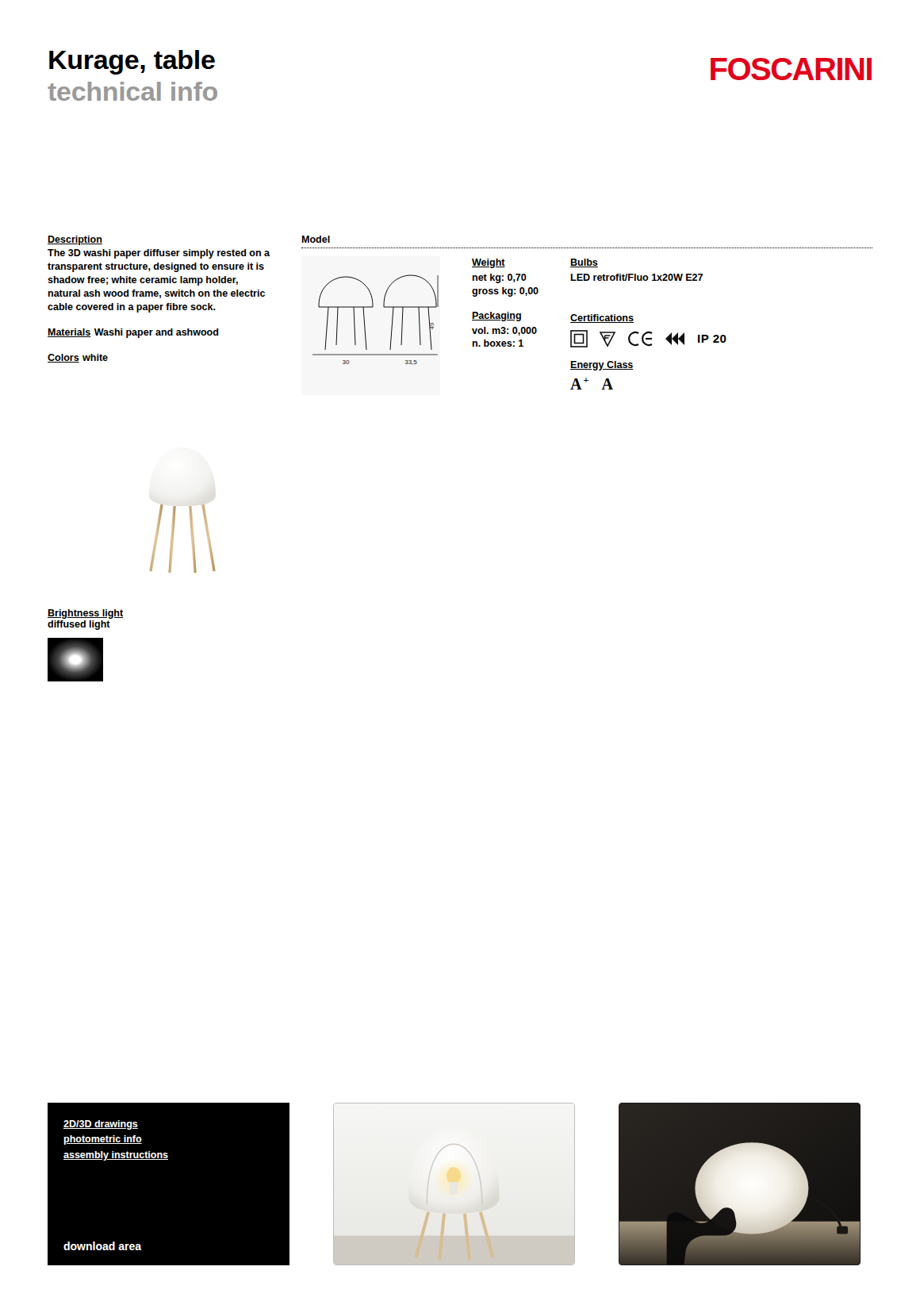Kurage, tabletechnical info
FOSCARINI
Description
The 3D washi paper diffuser simply rested on a transparent structure, designed to ensure it is shadow free; white ceramic lamp holder, natural ash wood frame, switch on the electric cable covered in a paper fibre sock.
Materials Washi paper and ashwood
Colors white
Model
30 33,5 49
Weight
net kg: 0,70
gross kg: 0,00
Packaging
vol. m3: 0,000
n. boxes: 1
Bulbs
LED retrofit/Fluo 1x20W E27
Certifications
IP 20
Energy Class
A+ A
Brightness light
diffused light
2D/3D drawings photometric info assembly instructions
download area